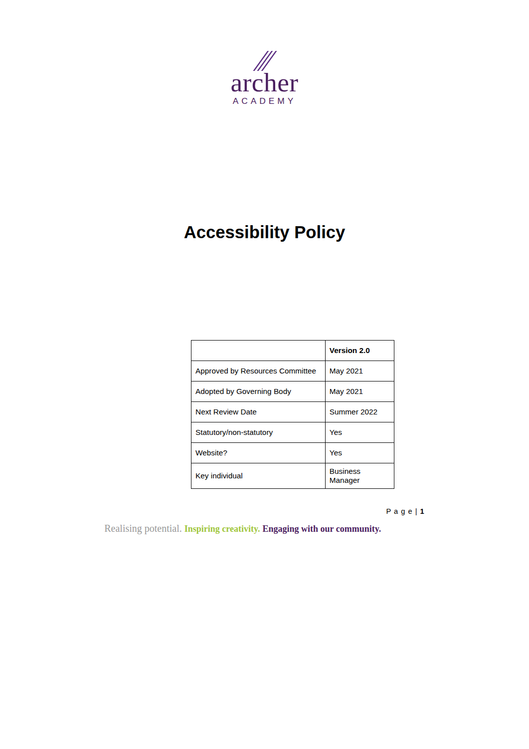⁄⁄⁄ archer ACADEMY
Accessibility Policy
| | Version 2.0 |
| Approved by Resources Committee | May 2021 |
| Adopted by Governing Body | May 2021 |
| Next Review Date | Summer 2022 |
| Statutory/non-statutory | Yes |
| Website? | Yes |
| Key individual | Business Manager |
P a g e | 1
Realising potential. Inspiring creativity. Engaging with our community.